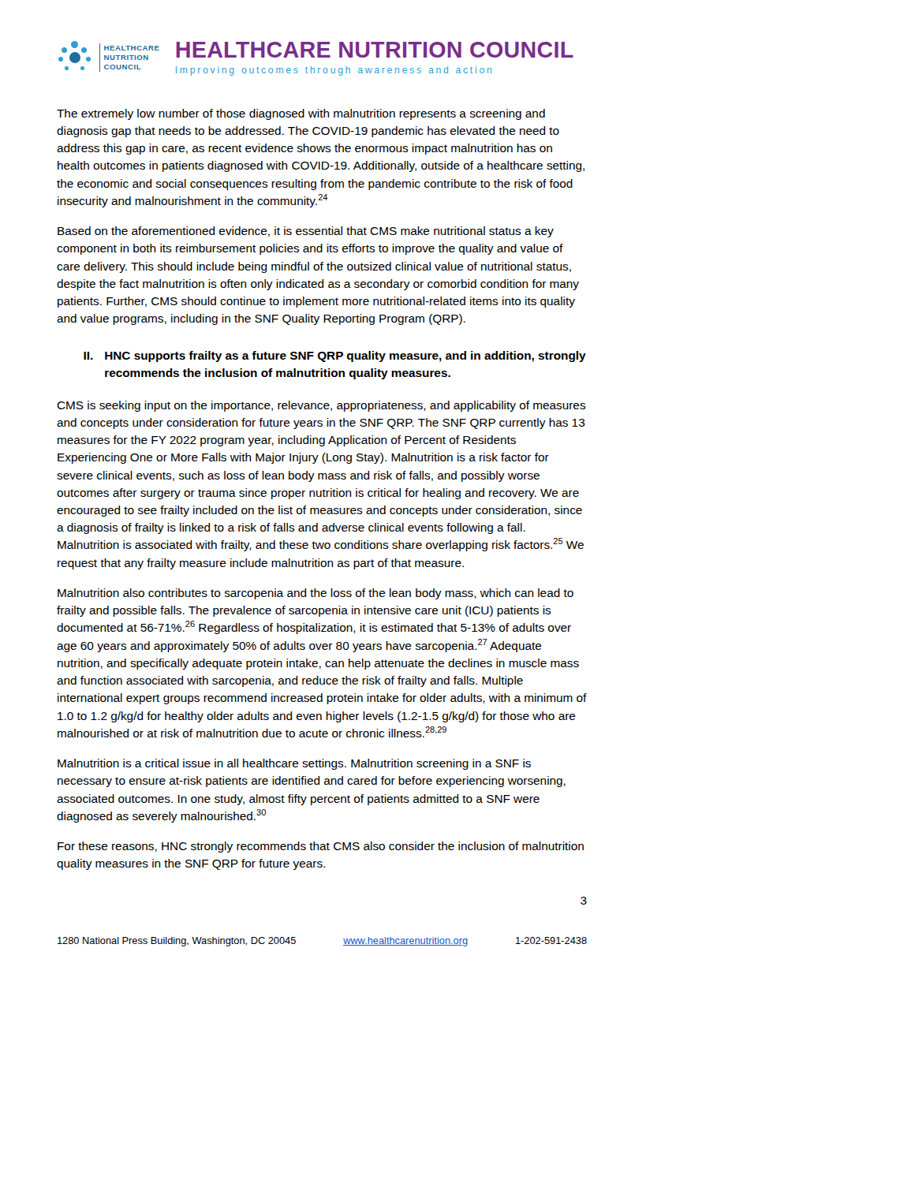HEALTHCARE
NUTRITION
COUNCIL
HEALTHCARE NUTRITION COUNCIL
Improving outcomes through awareness and action
The extremely low number of those diagnosed with malnutrition represents a screening and diagnosis gap that needs to be addressed. The COVID-19 pandemic has elevated the need to address this gap in care, as recent evidence shows the enormous impact malnutrition has on health outcomes in patients diagnosed with COVID-19. Additionally, outside of a healthcare setting, the economic and social consequences resulting from the pandemic contribute to the risk of food insecurity and malnourishment in the community.24
Based on the aforementioned evidence, it is essential that CMS make nutritional status a key component in both its reimbursement policies and its efforts to improve the quality and value of care delivery. This should include being mindful of the outsized clinical value of nutritional status, despite the fact malnutrition is often only indicated as a secondary or comorbid condition for many patients. Further, CMS should continue to implement more nutritional-related items into its quality and value programs, including in the SNF Quality Reporting Program (QRP).
II. HNC supports frailty as a future SNF QRP quality measure, and in addition, strongly recommends the inclusion of malnutrition quality measures.
CMS is seeking input on the importance, relevance, appropriateness, and applicability of measures and concepts under consideration for future years in the SNF QRP. The SNF QRP currently has 13 measures for the FY 2022 program year, including Application of Percent of Residents Experiencing One or More Falls with Major Injury (Long Stay). Malnutrition is a risk factor for severe clinical events, such as loss of lean body mass and risk of falls, and possibly worse outcomes after surgery or trauma since proper nutrition is critical for healing and recovery. We are encouraged to see frailty included on the list of measures and concepts under consideration, since a diagnosis of frailty is linked to a risk of falls and adverse clinical events following a fall. Malnutrition is associated with frailty, and these two conditions share overlapping risk factors.25 We request that any frailty measure include malnutrition as part of that measure.
Malnutrition also contributes to sarcopenia and the loss of the lean body mass, which can lead to frailty and possible falls. The prevalence of sarcopenia in intensive care unit (ICU) patients is documented at 56-71%.26 Regardless of hospitalization, it is estimated that 5-13% of adults over age 60 years and approximately 50% of adults over 80 years have sarcopenia.27 Adequate nutrition, and specifically adequate protein intake, can help attenuate the declines in muscle mass and function associated with sarcopenia, and reduce the risk of frailty and falls. Multiple international expert groups recommend increased protein intake for older adults, with a minimum of 1.0 to 1.2 g/kg/d for healthy older adults and even higher levels (1.2-1.5 g/kg/d) for those who are malnourished or at risk of malnutrition due to acute or chronic illness.28,29
Malnutrition is a critical issue in all healthcare settings. Malnutrition screening in a SNF is necessary to ensure at-risk patients are identified and cared for before experiencing worsening, associated outcomes. In one study, almost fifty percent of patients admitted to a SNF were diagnosed as severely malnourished.30
For these reasons, HNC strongly recommends that CMS also consider the inclusion of malnutrition quality measures in the SNF QRP for future years.
3
1280 National Press Building, Washington, DC 20045 www.healthcarenutrition.org 1-202-591-2438